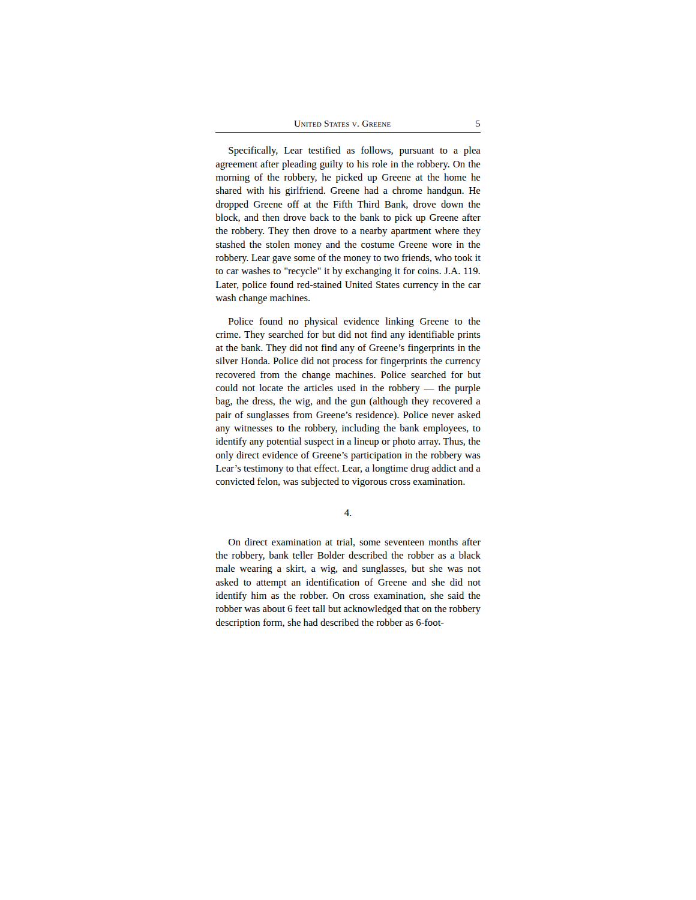United States v. Greene
5
Specifically, Lear testified as follows, pursuant to a plea agreement after pleading guilty to his role in the robbery. On the morning of the robbery, he picked up Greene at the home he shared with his girlfriend. Greene had a chrome handgun. He dropped Greene off at the Fifth Third Bank, drove down the block, and then drove back to the bank to pick up Greene after the robbery. They then drove to a nearby apartment where they stashed the stolen money and the costume Greene wore in the robbery. Lear gave some of the money to two friends, who took it to car washes to "recycle" it by exchanging it for coins. J.A. 119. Later, police found red-stained United States currency in the car wash change machines.
Police found no physical evidence linking Greene to the crime. They searched for but did not find any identifiable prints at the bank. They did not find any of Greene’s fingerprints in the silver Honda. Police did not process for fingerprints the currency recovered from the change machines. Police searched for but could not locate the articles used in the robbery — the purple bag, the dress, the wig, and the gun (although they recovered a pair of sunglasses from Greene’s residence). Police never asked any witnesses to the robbery, including the bank employees, to identify any potential suspect in a lineup or photo array. Thus, the only direct evidence of Greene’s participation in the robbery was Lear’s testimony to that effect. Lear, a longtime drug addict and a convicted felon, was subjected to vigorous cross examination.
4.
On direct examination at trial, some seventeen months after the robbery, bank teller Bolder described the robber as a black male wearing a skirt, a wig, and sunglasses, but she was not asked to attempt an identification of Greene and she did not identify him as the robber. On cross examination, she said the robber was about 6 feet tall but acknowledged that on the robbery description form, she had described the robber as 6-foot-